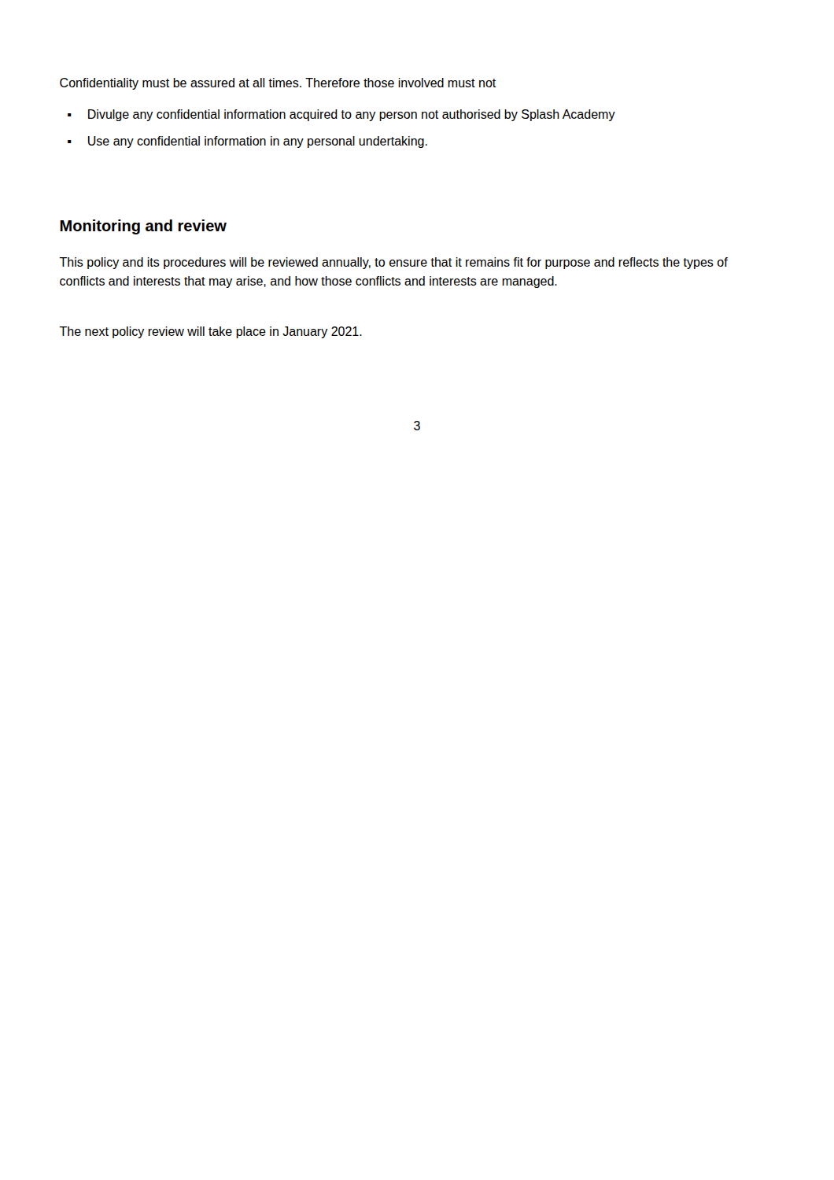Confidentiality must be assured at all times. Therefore those involved must not
Divulge any confidential information acquired to any person not authorised by Splash Academy
Use any confidential information in any personal undertaking.
Monitoring and review
This policy and its procedures will be reviewed annually, to ensure that it remains fit for purpose and reflects the types of conflicts and interests that may arise, and how those conflicts and interests are managed.
The next policy review will take place in January 2021.
3